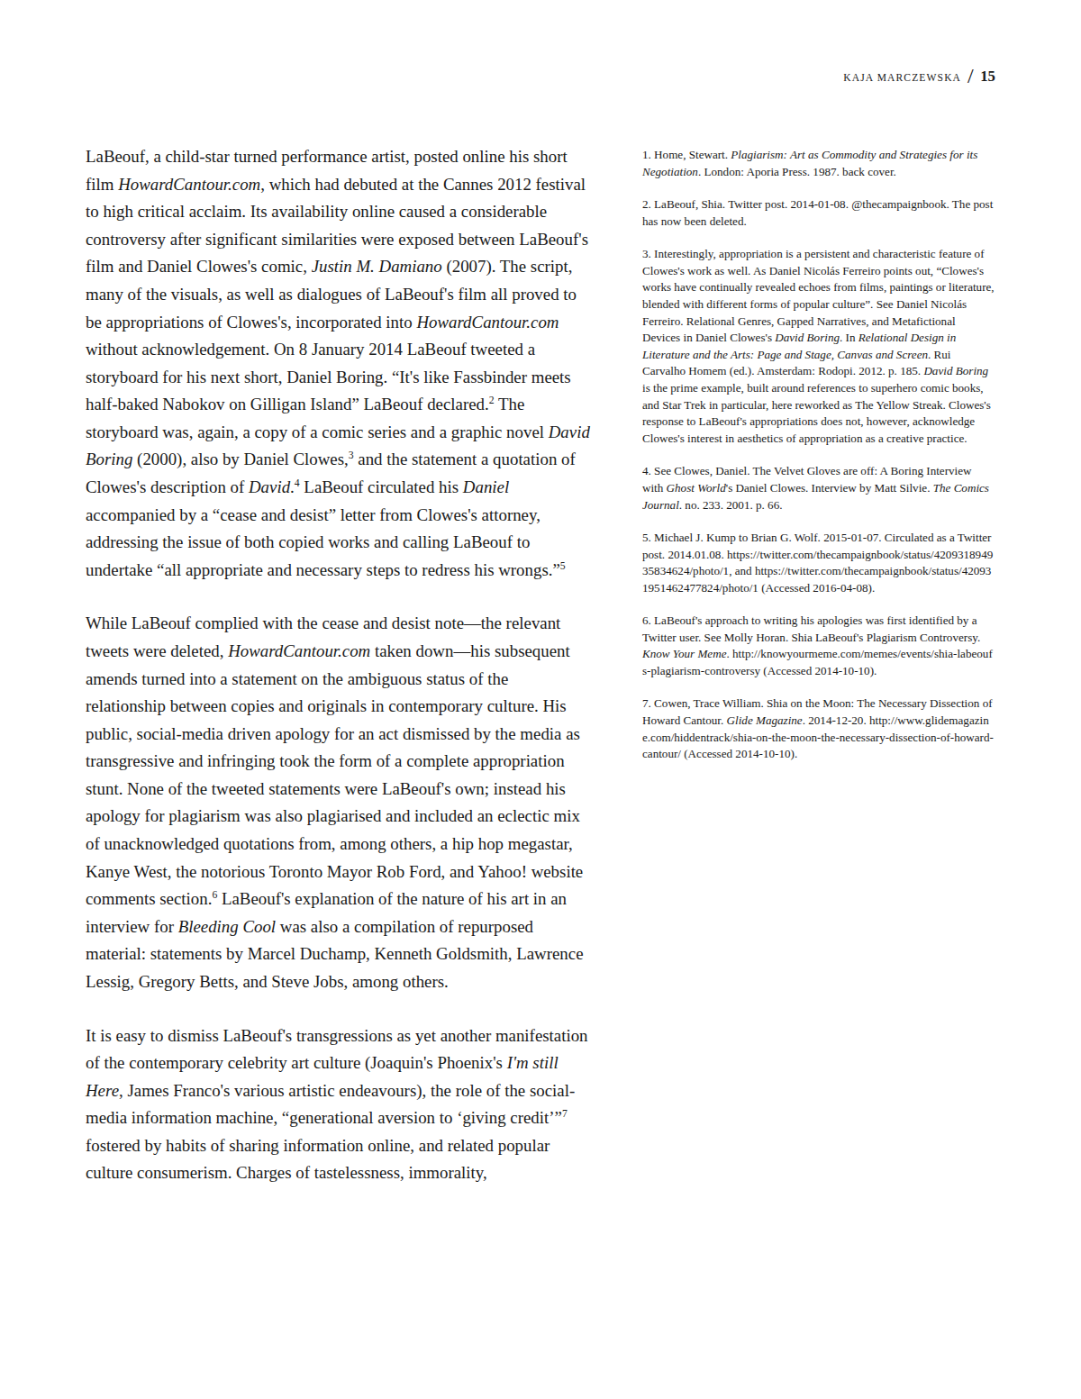Kaja Marczewska / 15
LaBeouf, a child-star turned performance artist, posted online his short film HowardCantour.com, which had debuted at the Cannes 2012 festival to high critical acclaim. Its availability online caused a considerable controversy after significant similarities were exposed between LaBeouf's film and Daniel Clowes's comic, Justin M. Damiano (2007). The script, many of the visuals, as well as dialogues of LaBeouf's film all proved to be appropriations of Clowes's, incorporated into HowardCantour.com without acknowledgement. On 8 January 2014 LaBeouf tweeted a storyboard for his next short, Daniel Boring. “It's like Fassbinder meets half-baked Nabokov on Gilligan Island” LaBeouf declared.2 The storyboard was, again, a copy of a comic series and a graphic novel David Boring (2000), also by Daniel Clowes,3 and the statement a quotation of Clowes's description of David.4 LaBeouf circulated his Daniel accompanied by a “cease and desist” letter from Clowes's attorney, addressing the issue of both copied works and calling LaBeouf to undertake “all appropriate and necessary steps to redress his wrongs.”5
While LaBeouf complied with the cease and desist note—the relevant tweets were deleted, HowardCantour.com taken down—his subsequent amends turned into a statement on the ambiguous status of the relationship between copies and originals in contemporary culture. His public, social-media driven apology for an act dismissed by the media as transgressive and infringing took the form of a complete appropriation stunt. None of the tweeted statements were LaBeouf's own; instead his apology for plagiarism was also plagiarised and included an eclectic mix of unacknowledged quotations from, among others, a hip hop megastar, Kanye West, the notorious Toronto Mayor Rob Ford, and Yahoo! website comments section.6 LaBeouf's explanation of the nature of his art in an interview for Bleeding Cool was also a compilation of repurposed material: statements by Marcel Duchamp, Kenneth Goldsmith, Lawrence Lessig, Gregory Betts, and Steve Jobs, among others.
It is easy to dismiss LaBeouf's transgressions as yet another manifestation of the contemporary celebrity art culture (Joaquin's Phoenix's I'm still Here, James Franco's various artistic endeavours), the role of the social-media information machine, “generational aversion to ‘giving credit’”7 fostered by habits of sharing information online, and related popular culture consumerism. Charges of tastelessness, immorality,
1. Home, Stewart. Plagiarism: Art as Commodity and Strategies for its Negotiation. London: Aporia Press. 1987. back cover.
2. LaBeouf, Shia. Twitter post. 2014-01-08. @thecampaignbook. The post has now been deleted.
3. Interestingly, appropriation is a persistent and characteristic feature of Clowes's work as well. As Daniel Nicolás Ferreiro points out, “Clowes's works have continually revealed echoes from films, paintings or literature, blended with different forms of popular culture”. See Daniel Nicolás Ferreiro. Relational Genres, Gapped Narratives, and Metafictional Devices in Daniel Clowes's David Boring. In Relational Design in Literature and the Arts: Page and Stage, Canvas and Screen. Rui Carvalho Homem (ed.). Amsterdam: Rodopi. 2012. p. 185. David Boring is the prime example, built around references to superhero comic books, and Star Trek in particular, here reworked as The Yellow Streak. Clowes's response to LaBeouf's appropriations does not, however, acknowledge Clowes's interest in aesthetics of appropriation as a creative practice.
4. See Clowes, Daniel. The Velvet Gloves are off: A Boring Interview with Ghost World's Daniel Clowes. Interview by Matt Silvie. The Comics Journal. no. 233. 2001. p. 66.
5. Michael J. Kump to Brian G. Wolf. 2015-01-07. Circulated as a Twitter post. 2014.01.08. https://twitter.com/thecampaignbook/status/420931894935834624/photo/1, and https://twitter.com/thecampaignbook/status/420931951462477824/photo/1 (Accessed 2016-04-08).
6. LaBeouf's approach to writing his apologies was first identified by a Twitter user. See Molly Horan. Shia LaBeouf's Plagiarism Controversy. Know Your Meme. http://knowyourmeme.com/memes/events/shia-labeoufs-plagiarism-controversy (Accessed 2014-10-10).
7. Cowen, Trace William. Shia on the Moon: The Necessary Dissection of Howard Cantour. Glide Magazine. 2014-12-20. http://www.glidemagazine.com/hiddentrack/shia-on-the-moon-the-necessary-dissection-of-howard-cantour/ (Accessed 2014-10-10).